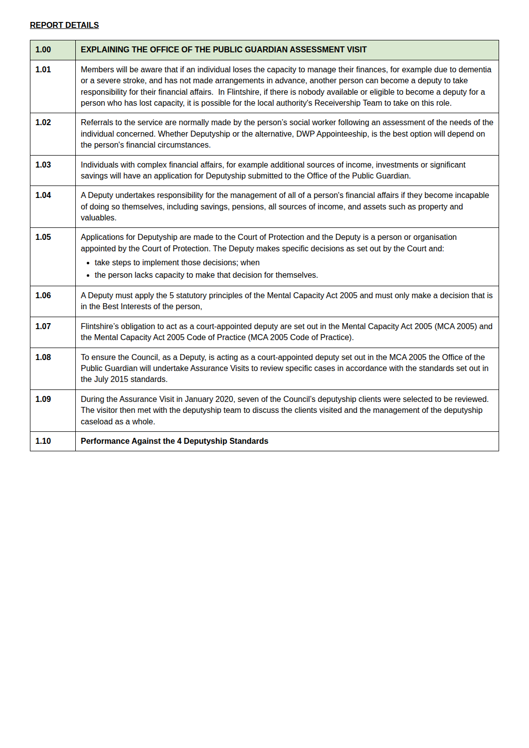REPORT DETAILS
| 1.00 | EXPLAINING THE OFFICE OF THE PUBLIC GUARDIAN ASSESSMENT VISIT |
| 1.01 | Members will be aware that if an individual loses the capacity to manage their finances, for example due to dementia or a severe stroke, and has not made arrangements in advance, another person can become a deputy to take responsibility for their financial affairs. In Flintshire, if there is nobody available or eligible to become a deputy for a person who has lost capacity, it is possible for the local authority's Receivership Team to take on this role. |
| 1.02 | Referrals to the service are normally made by the person’s social worker following an assessment of the needs of the individual concerned. Whether Deputyship or the alternative, DWP Appointeeship, is the best option will depend on the person's financial circumstances. |
| 1.03 | Individuals with complex financial affairs, for example additional sources of income, investments or significant savings will have an application for Deputyship submitted to the Office of the Public Guardian. |
| 1.04 | A Deputy undertakes responsibility for the management of all of a person's financial affairs if they become incapable of doing so themselves, including savings, pensions, all sources of income, and assets such as property and valuables. |
| 1.05 | Applications for Deputyship are made to the Court of Protection and the Deputy is a person or organisation appointed by the Court of Protection. The Deputy makes specific decisions as set out by the Court and: take steps to implement those decisions; when the person lacks capacity to make that decision for themselves. |
| 1.06 | A Deputy must apply the 5 statutory principles of the Mental Capacity Act 2005 and must only make a decision that is in the Best Interests of the person, |
| 1.07 | Flintshire’s obligation to act as a court-appointed deputy are set out in the Mental Capacity Act 2005 (MCA 2005) and the Mental Capacity Act 2005 Code of Practice (MCA 2005 Code of Practice). |
| 1.08 | To ensure the Council, as a Deputy, is acting as a court-appointed deputy set out in the MCA 2005 the Office of the Public Guardian will undertake Assurance Visits to review specific cases in accordance with the standards set out in the July 2015 standards. |
| 1.09 | During the Assurance Visit in January 2020, seven of the Council’s deputyship clients were selected to be reviewed. The visitor then met with the deputyship team to discuss the clients visited and the management of the deputyship caseload as a whole. |
| 1.10 | Performance Against the 4 Deputyship Standards |